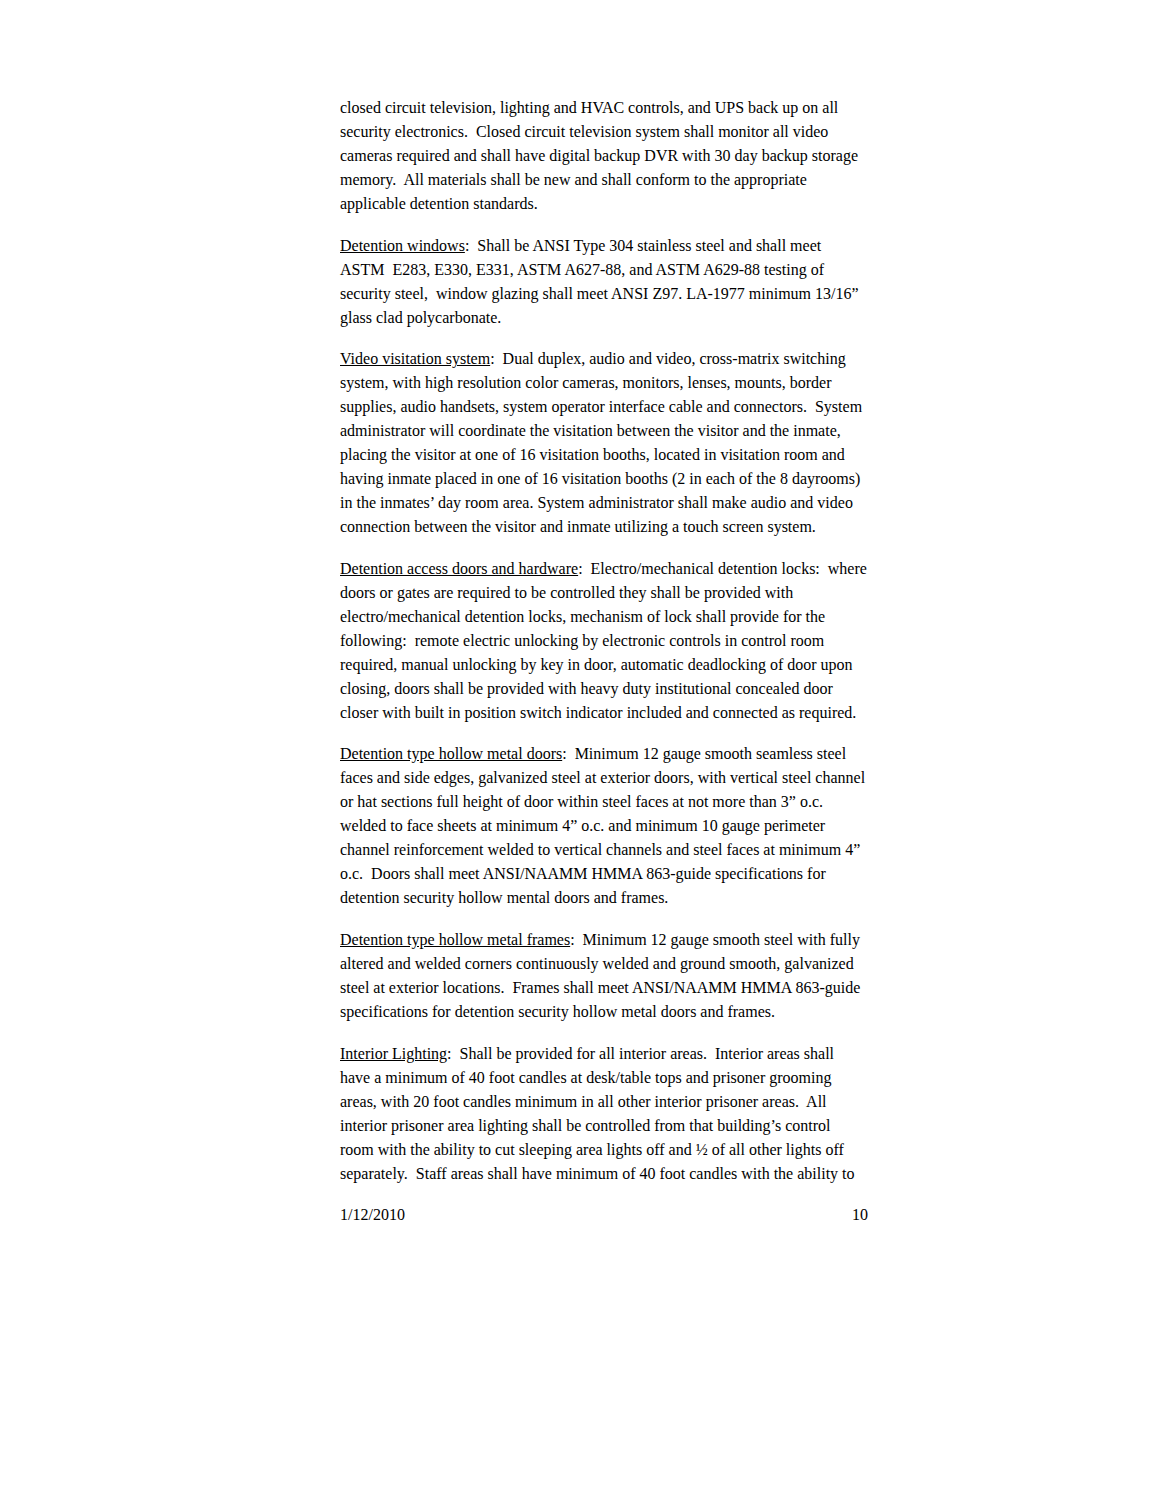closed circuit television, lighting and HVAC controls, and UPS back up on all security electronics. Closed circuit television system shall monitor all video cameras required and shall have digital backup DVR with 30 day backup storage memory. All materials shall be new and shall conform to the appropriate applicable detention standards.
Detention windows: Shall be ANSI Type 304 stainless steel and shall meet ASTM E283, E330, E331, ASTM A627-88, and ASTM A629-88 testing of security steel, window glazing shall meet ANSI Z97. LA-1977 minimum 13/16” glass clad polycarbonate.
Video visitation system: Dual duplex, audio and video, cross-matrix switching system, with high resolution color cameras, monitors, lenses, mounts, border supplies, audio handsets, system operator interface cable and connectors. System administrator will coordinate the visitation between the visitor and the inmate, placing the visitor at one of 16 visitation booths, located in visitation room and having inmate placed in one of 16 visitation booths (2 in each of the 8 dayrooms) in the inmates’ day room area. System administrator shall make audio and video connection between the visitor and inmate utilizing a touch screen system.
Detention access doors and hardware: Electro/mechanical detention locks: where doors or gates are required to be controlled they shall be provided with electro/mechanical detention locks, mechanism of lock shall provide for the following: remote electric unlocking by electronic controls in control room required, manual unlocking by key in door, automatic deadlocking of door upon closing, doors shall be provided with heavy duty institutional concealed door closer with built in position switch indicator included and connected as required.
Detention type hollow metal doors: Minimum 12 gauge smooth seamless steel faces and side edges, galvanized steel at exterior doors, with vertical steel channel or hat sections full height of door within steel faces at not more than 3” o.c. welded to face sheets at minimum 4” o.c. and minimum 10 gauge perimeter channel reinforcement welded to vertical channels and steel faces at minimum 4” o.c. Doors shall meet ANSI/NAAMM HMMA 863-guide specifications for detention security hollow mental doors and frames.
Detention type hollow metal frames: Minimum 12 gauge smooth steel with fully altered and welded corners continuously welded and ground smooth, galvanized steel at exterior locations. Frames shall meet ANSI/NAAMM HMMA 863-guide specifications for detention security hollow metal doors and frames.
Interior Lighting: Shall be provided for all interior areas. Interior areas shall have a minimum of 40 foot candles at desk/table tops and prisoner grooming areas, with 20 foot candles minimum in all other interior prisoner areas. All interior prisoner area lighting shall be controlled from that building’s control room with the ability to cut sleeping area lights off and ½ of all other lights off separately. Staff areas shall have minimum of 40 foot candles with the ability to
1/12/2010 10